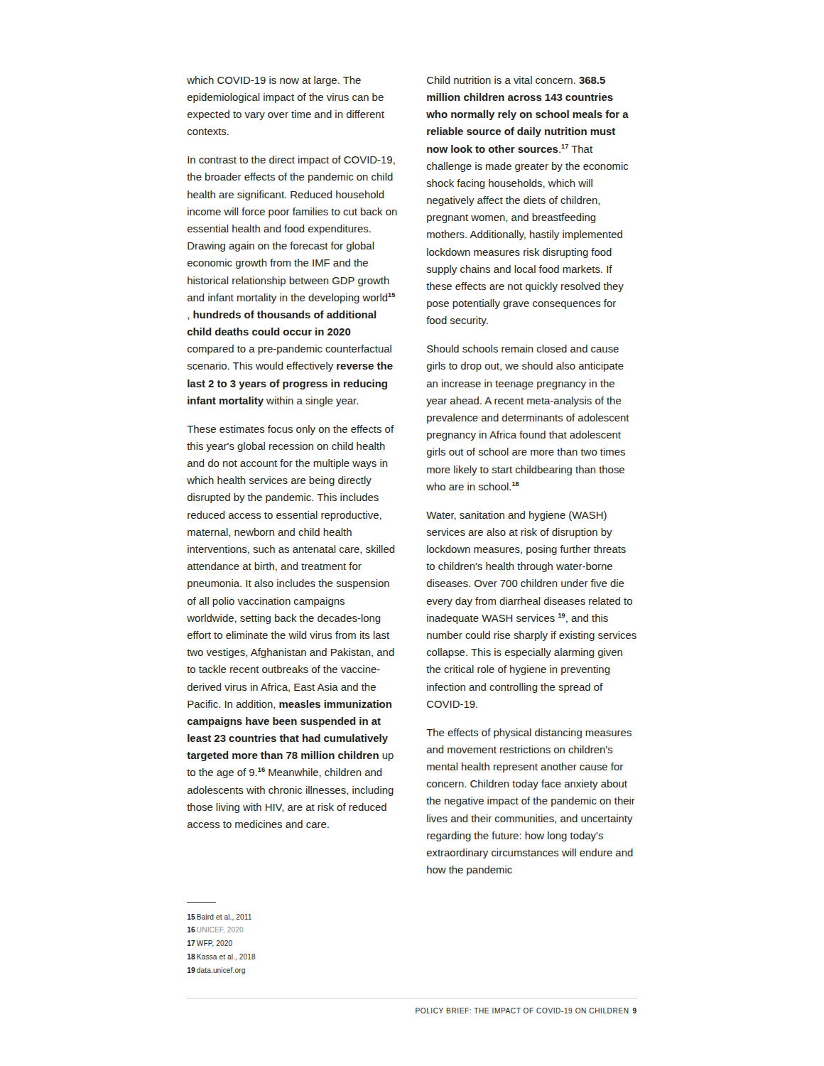which COVID-19 is now at large. The epidemiological impact of the virus can be expected to vary over time and in different contexts.
In contrast to the direct impact of COVID-19, the broader effects of the pandemic on child health are significant. Reduced household income will force poor families to cut back on essential health and food expenditures. Drawing again on the forecast for global economic growth from the IMF and the historical relationship between GDP growth and infant mortality in the developing world15 , hundreds of thousands of additional child deaths could occur in 2020 compared to a pre-pandemic counterfactual scenario. This would effectively reverse the last 2 to 3 years of progress in reducing infant mortality within a single year.
These estimates focus only on the effects of this year's global recession on child health and do not account for the multiple ways in which health services are being directly disrupted by the pandemic. This includes reduced access to essential reproductive, maternal, newborn and child health interventions, such as antenatal care, skilled attendance at birth, and treatment for pneumonia. It also includes the suspension of all polio vaccination campaigns worldwide, setting back the decades-long effort to eliminate the wild virus from its last two vestiges, Afghanistan and Pakistan, and to tackle recent outbreaks of the vaccine-derived virus in Africa, East Asia and the Pacific. In addition, measles immunization campaigns have been suspended in at least 23 countries that had cumulatively targeted more than 78 million children up to the age of 9.16 Meanwhile, children and adolescents with chronic illnesses, including those living with HIV, are at risk of reduced access to medicines and care.
Child nutrition is a vital concern. 368.5 million children across 143 countries who normally rely on school meals for a reliable source of daily nutrition must now look to other sources.17 That challenge is made greater by the economic shock facing households, which will negatively affect the diets of children, pregnant women, and breastfeeding mothers. Additionally, hastily implemented lockdown measures risk disrupting food supply chains and local food markets. If these effects are not quickly resolved they pose potentially grave consequences for food security.
Should schools remain closed and cause girls to drop out, we should also anticipate an increase in teenage pregnancy in the year ahead. A recent meta-analysis of the prevalence and determinants of adolescent pregnancy in Africa found that adolescent girls out of school are more than two times more likely to start childbearing than those who are in school.18
Water, sanitation and hygiene (WASH) services are also at risk of disruption by lockdown measures, posing further threats to children's health through water-borne diseases. Over 700 children under five die every day from diarrheal diseases related to inadequate WASH services 19, and this number could rise sharply if existing services collapse. This is especially alarming given the critical role of hygiene in preventing infection and controlling the spread of COVID-19.
The effects of physical distancing measures and movement restrictions on children's mental health represent another cause for concern. Children today face anxiety about the negative impact of the pandemic on their lives and their communities, and uncertainty regarding the future: how long today's extraordinary circumstances will endure and how the pandemic
15 Baird et al., 2011
16 UNICEF, 2020
17 WFP, 2020
18 Kassa et al., 2018
19 data.unicef.org
Policy Brief: The Impact of COVID-19 on Children9